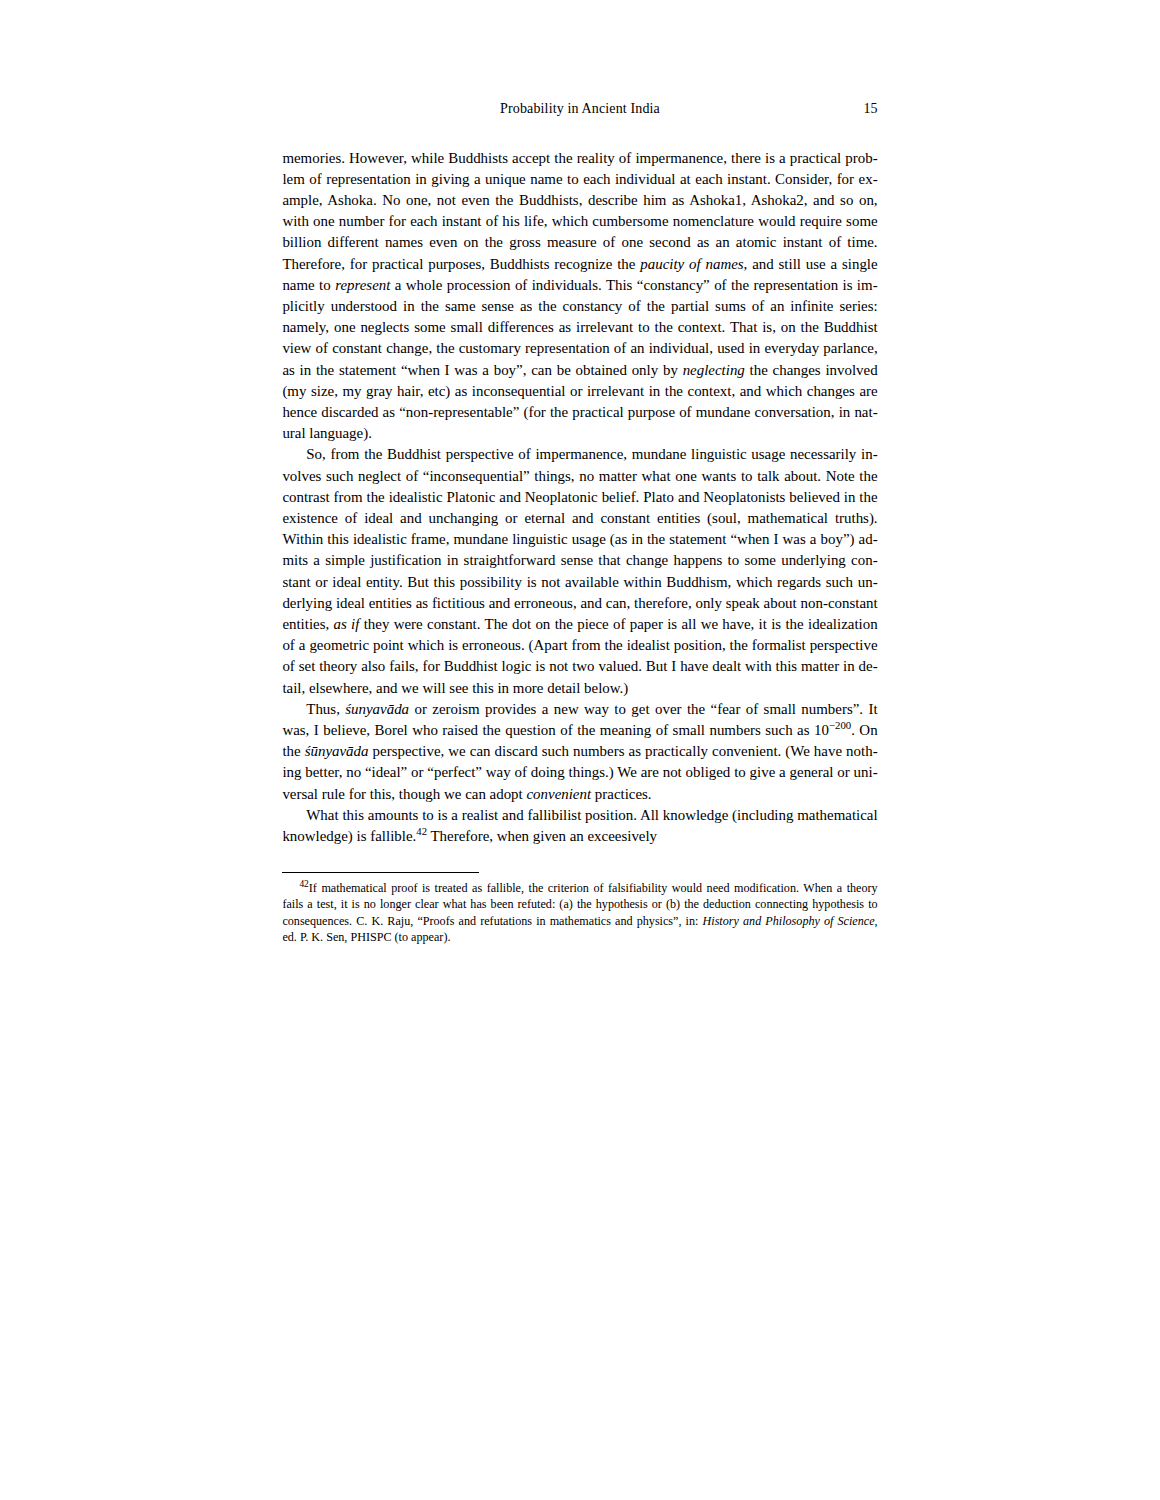Probability in Ancient India 15
memories. However, while Buddhists accept the reality of impermanence, there is a practical problem of representation in giving a unique name to each individual at each instant. Consider, for example, Ashoka. No one, not even the Buddhists, describe him as Ashoka1, Ashoka2, and so on, with one number for each instant of his life, which cumbersome nomenclature would require some billion different names even on the gross measure of one second as an atomic instant of time. Therefore, for practical purposes, Buddhists recognize the paucity of names, and still use a single name to represent a whole procession of individuals. This “constancy” of the representation is implicitly understood in the same sense as the constancy of the partial sums of an infinite series: namely, one neglects some small differences as irrelevant to the context. That is, on the Buddhist view of constant change, the customary representation of an individual, used in everyday parlance, as in the statement “when I was a boy”, can be obtained only by neglecting the changes involved (my size, my gray hair, etc) as inconsequential or irrelevant in the context, and which changes are hence discarded as “non-representable” (for the practical purpose of mundane conversation, in natural language).
So, from the Buddhist perspective of impermanence, mundane linguistic usage necessarily involves such neglect of “inconsequential” things, no matter what one wants to talk about. Note the contrast from the idealistic Platonic and Neoplatonic belief. Plato and Neoplatonists believed in the existence of ideal and unchanging or eternal and constant entities (soul, mathematical truths). Within this idealistic frame, mundane linguistic usage (as in the statement “when I was a boy”) admits a simple justification in straightforward sense that change happens to some underlying constant or ideal entity. But this possibility is not available within Buddhism, which regards such underlying ideal entities as fictitious and erroneous, and can, therefore, only speak about non-constant entities, as if they were constant. The dot on the piece of paper is all we have, it is the idealization of a geometric point which is erroneous. (Apart from the idealist position, the formalist perspective of set theory also fails, for Buddhist logic is not two valued. But I have dealt with this matter in detail, elsewhere, and we will see this in more detail below.)
Thus, śunyavāda or zeroism provides a new way to get over the “fear of small numbers”. It was, I believe, Borel who raised the question of the meaning of small numbers such as 10−200. On the śūnyavāda perspective, we can discard such numbers as practically convenient. (We have nothing better, no “ideal” or “perfect” way of doing things.) We are not obliged to give a general or universal rule for this, though we can adopt convenient practices.
What this amounts to is a realist and fallibilist position. All knowledge (including mathematical knowledge) is fallible.42 Therefore, when given an exceesively
42If mathematical proof is treated as fallible, the criterion of falsifiability would need modification. When a theory fails a test, it is no longer clear what has been refuted: (a) the hypothesis or (b) the deduction connecting hypothesis to consequences. C. K. Raju, “Proofs and refutations in mathematics and physics”, in: History and Philosophy of Science, ed. P. K. Sen, PHISPC (to appear).